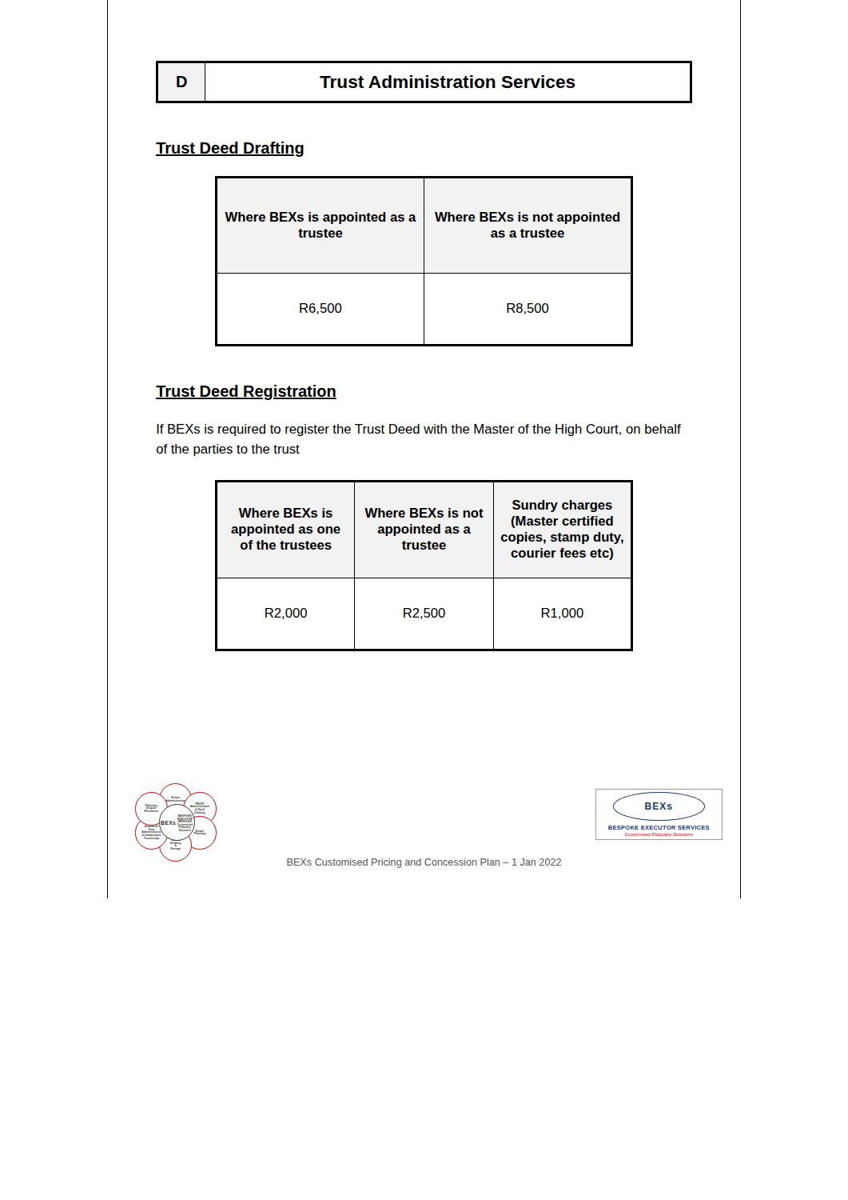| D | Trust Administration Services |
Trust Deed Drafting
| Where BEXs is appointed as a trustee | Where BEXs is not appointed as a trustee |
| --- | --- |
| R6,500 | R8,500 |
Trust Deed Registration
If BEXs is required to register the Trust Deed with the Master of the High Court, on behalf of the parties to the trust
| Where BEXs is appointed as one of the trustees | Where BEXs is not appointed as a trustee | Sundry charges (Master certified copies, stamp duty, courier fees etc) |
| --- | --- | --- |
| R2,000 | R2,500 | R1,000 |
Estate
Administration
TRUST
Administration
& Deed
Drafting
Estate
Planning
WILLS
Drafting
&
Storage
Settlement
Trust
Administration
& Independent
Trusteeship
Fiduciary
Dispute
Resolution
BEXs
BESPOKE EXECUTOR SERVICES
Customised Fiduciary Solutions
BEXs Customised Pricing and Concession Plan – 1 Jan 2022
BEXs
BESPOKE EXECUTOR SERVICES
Customised Fiduciary Solutions